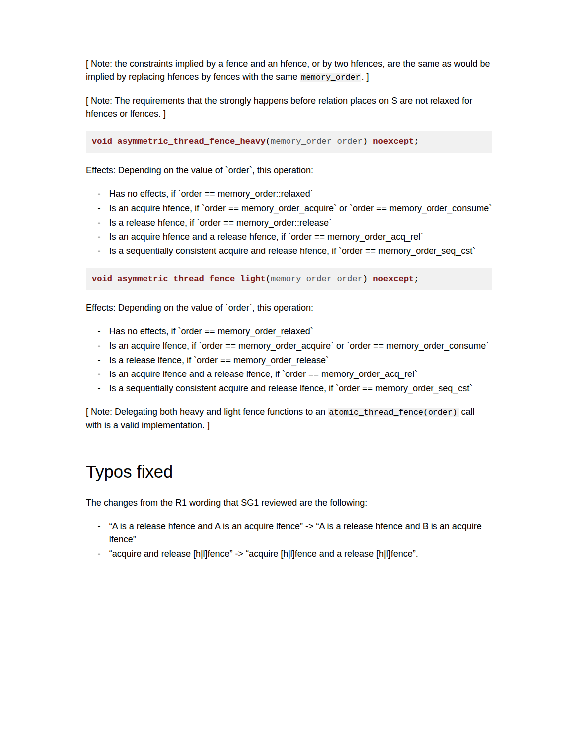[ Note: the constraints implied by a fence and an hfence, or by two hfences, are the same as would be implied by replacing hfences by fences with the same memory_order. ]
[ Note: The requirements that the strongly happens before relation places on S are not relaxed for hfences or lfences. ]
void asymmetric_thread_fence_heavy(memory_order order) noexcept;
Effects: Depending on the value of `order`, this operation:
Has no effects, if `order == memory_order::relaxed`
Is an acquire hfence, if `order == memory_order_acquire` or `order == memory_order_consume`
Is a release hfence, if `order == memory_order::release`
Is an acquire hfence and a release hfence, if `order == memory_order_acq_rel`
Is a sequentially consistent acquire and release hfence, if `order == memory_order_seq_cst`
void asymmetric_thread_fence_light(memory_order order) noexcept;
Effects: Depending on the value of `order`, this operation:
Has no effects, if `order == memory_order_relaxed`
Is an acquire lfence, if `order == memory_order_acquire` or `order == memory_order_consume`
Is a release lfence, if `order == memory_order_release`
Is an acquire lfence and a release lfence, if `order == memory_order_acq_rel`
Is a sequentially consistent acquire and release lfence, if `order == memory_order_seq_cst`
[ Note: Delegating both heavy and light fence functions to an atomic_thread_fence(order) call with is a valid implementation. ]
Typos fixed
The changes from the R1 wording that SG1 reviewed are the following:
“A is a release hfence and A is an acquire lfence” -> “A is a release hfence and B is an acquire lfence”
“acquire and release [h|l]fence” -> “acquire [h|l]fence and a release [h|l]fence”.